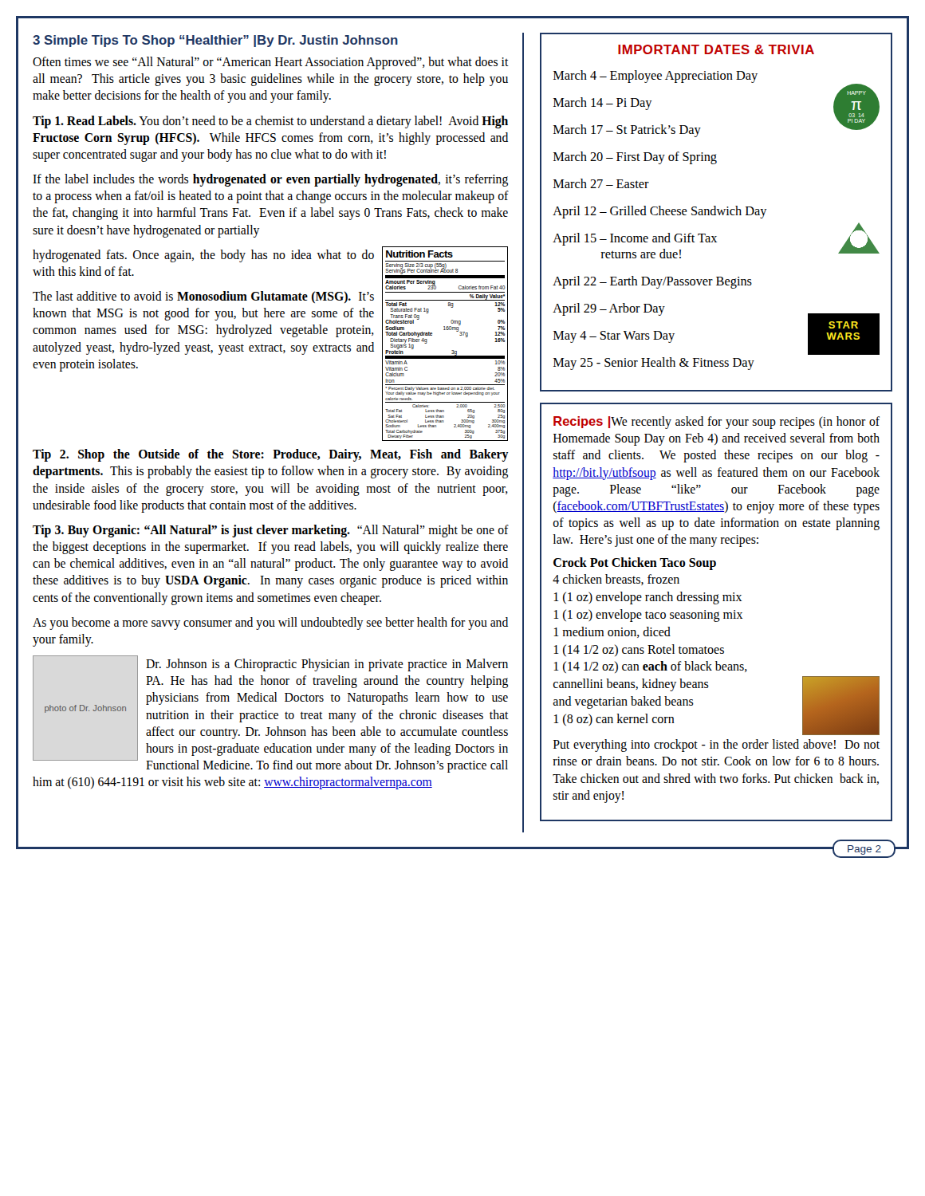3 Simple Tips To Shop “Healthier” |By Dr. Justin Johnson
Often times we see “All Natural” or “American Heart Association Approved”, but what does it all mean? This article gives you 3 basic guidelines while in the grocery store, to help you make better decisions for the health of you and your family.
Tip 1. Read Labels. You don’t need to be a chemist to understand a dietary label! Avoid High Fructose Corn Syrup (HFCS). While HFCS comes from corn, it’s highly processed and super concentrated sugar and your body has no clue what to do with it!
If the label includes the words hydrogenated or even partially hydrogenated, it’s referring to a process when a fat/oil is heated to a point that a change occurs in the molecular makeup of the fat, changing it into harmful Trans Fat. Even if a label says 0 Trans Fats, check to make sure it doesn’t have hydrogenated or partially
Nutrition Facts
Serving Size 2/3 cup (55g)
Servings Per Container About 8
Amount Per Serving
Calories 230 Calories from Fat 40
% Daily Value*
Total Fat 8g 12%
Saturated Fat 1g 5%
Trans Fat 0g
Cholesterol 0mg 0%
Sodium 160mg 7%
Total Carbohydrate 37g 12%
Dietary Fiber 4g 16%
Sugars 1g
Protein 3g
Vitamin A 10%
Vitamin C 8%
Calcium 20%
Iron 45%
* Percent Daily Values are based on a 2,000 calorie diet. Your daily value may be higher or lower depending on your calorie needs.
Calories: 2,0002,500
Total Fat Less than 65g 80g
Sat Fat Less than 20g 25g
Cholesterol Less than 300mg 300mg
Sodium Less than 2,400mg 2,400mg
Total Carbohydrate 300g 375g
Dietary Fiber 25g 30g
hydrogenated fats. Once again, the body has no idea what to do with this kind of fat.
The last additive to avoid is Monosodium Glutamate (MSG). It’s known that MSG is not good for you, but here are some of the common names used for MSG: hydrolyzed vegetable protein, autolyzed yeast, hydro-lyzed yeast, yeast extract, soy extracts and even protein isolates.
Tip 2. Shop the Outside of the Store: Produce, Dairy, Meat, Fish and Bakery departments. This is probably the easiest tip to follow when in a grocery store. By avoiding the inside aisles of the grocery store, you will be avoiding most of the nutrient poor, undesirable food like products that contain most of the additives.
Tip 3. Buy Organic: “All Natural” is just clever marketing. “All Natural” might be one of the biggest deceptions in the supermarket. If you read labels, you will quickly realize there can be chemical additives, even in an “all natural” product. The only guarantee way to avoid these additives is to buy USDA Organic. In many cases organic produce is priced within cents of the conventionally grown items and sometimes even cheaper.
As you become a more savvy consumer and you will undoubtedly see better health for you and your family.
photo of Dr. Johnson
Dr. Johnson is a Chiropractic Physician in private practice in Malvern PA. He has had the honor of traveling around the country helping physicians from Medical Doctors to Naturopaths learn how to use nutrition in their practice to treat many of the chronic diseases that affect our country. Dr. Johnson has been able to accumulate countless hours in post-graduate education under many of the leading Doctors in Functional Medicine. To find out more about Dr. Johnson’s practice call him at (610) 644-1191 or visit his web site at: www.chiropractormalvernpa.com
IMPORTANT DATES & TRIVIA
March 4 – Employee Appreciation Day
HAPPYπ03 14
PI DAY
March 14 – Pi Day
March 17 – St Patrick’s Day
March 20 – First Day of Spring
March 27 – Easter
April 12 – Grilled Cheese Sandwich Day
April 15 – Income and Gift Tax returns are due!
April 22 – Earth Day/Passover Begins
April 29 – Arbor Day
STAR
WARS
May 4 – Star Wars Day
May 25 - Senior Health & Fitness Day
Recipes |We recently asked for your soup recipes (in honor of Homemade Soup Day on Feb 4) and received several from both staff and clients. We posted these recipes on our blog - http://bit.ly/utbfsoup as well as featured them on our Facebook page. Please “like” our Facebook page (facebook.com/UTBFTrustEstates) to enjoy more of these types of topics as well as up to date information on estate planning law. Here’s just one of the many recipes:
Crock Pot Chicken Taco Soup
4 chicken breasts, frozen
1 (1 oz) envelope ranch dressing mix
1 (1 oz) envelope taco seasoning mix
1 medium onion, diced
1 (14 1/2 oz) cans Rotel tomatoes
1 (14 1/2 oz) can each of black beans,
cannellini beans, kidney beans
and vegetarian baked beans
1 (8 oz) can kernel corn
Put everything into crockpot - in the order listed above! Do not rinse or drain beans. Do not stir. Cook on low for 6 to 8 hours. Take chicken out and shred with two forks. Put chicken back in, stir and enjoy!
Page 2